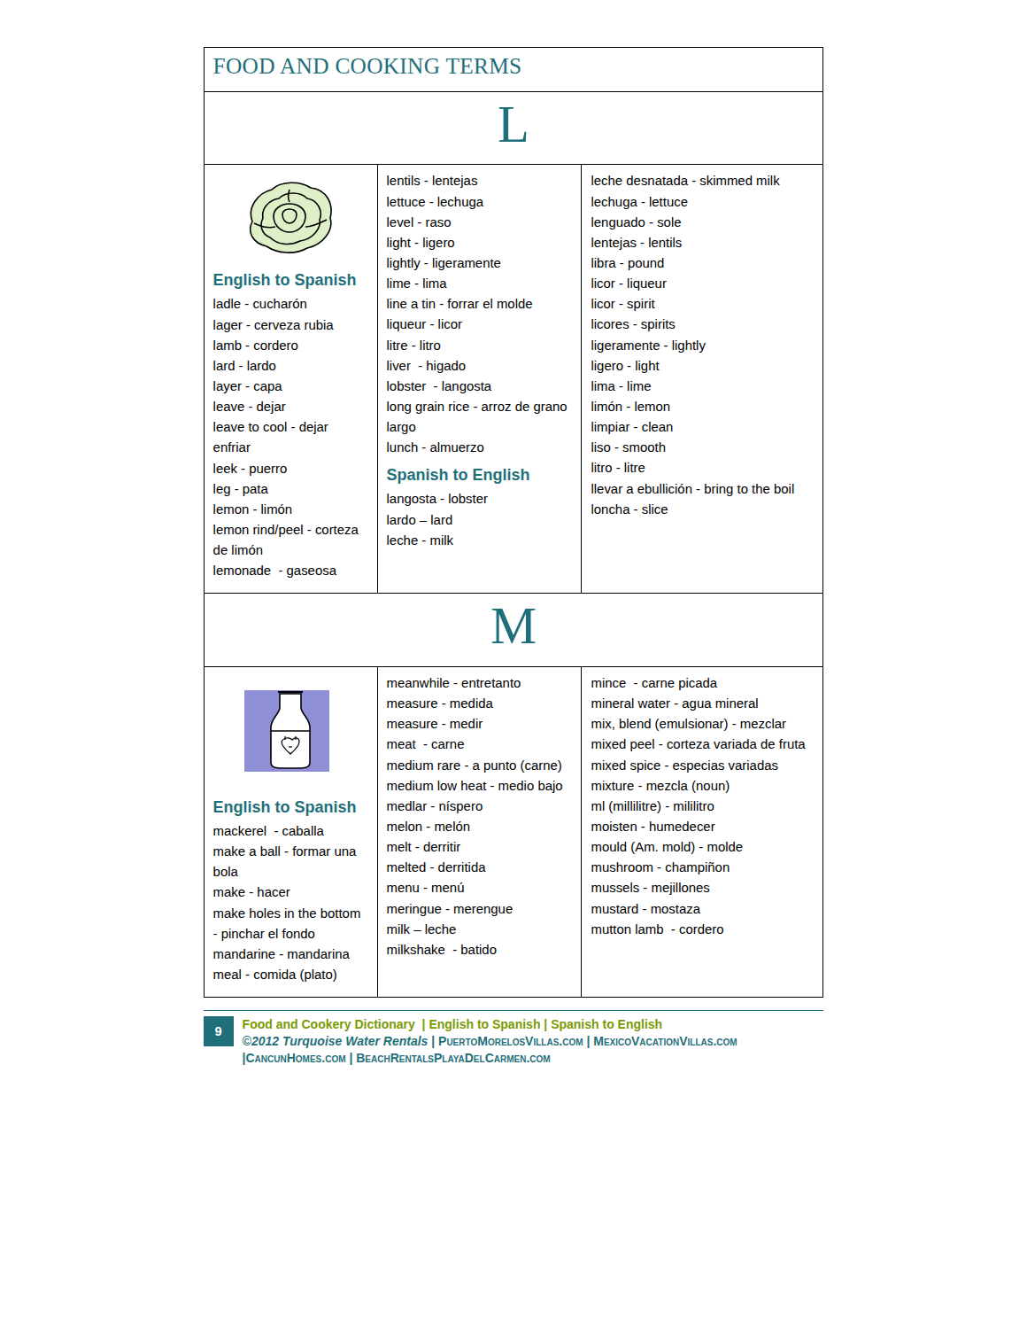| FOOD AND COOKING TERMS |
| L |
| English to Spanish ladle - cucharón lager - cerveza rubia lamb - cordero lard - lardo layer - capa leave - dejar leave to cool - dejar enfriar leek - puerro leg - pata lemon - limón lemon rind/peel - corteza de limón lemonade - gaseosa | lentils - lentejas lettuce - lechuga level - raso light - ligero lightly - ligeramente lime - lima line a tin - forrar el molde liqueur - licor litre - litro liver - higado lobster - langosta long grain rice - arroz de grano largo lunch - almuerzo Spanish to English langosta - lobster lardo – lard leche - milk | leche desnatada - skimmed milk lechuga - lettuce lenguado - sole lentejas - lentils libra - pound licor - liqueur licor - spirit licores - spirits ligeramente - lightly ligero - light lima - lime limón - lemon limpiar - clean liso - smooth litro - litre llevar a ebullición - bring to the boil loncha - slice |
| M |
| English to Spanish mackerel - caballa make a ball - formar una bola make - hacer make holes in the bottom - pinchar el fondo mandarine - mandarina meal - comida (plato) | meanwhile - entretanto measure - medida measure - medir meat - carne medium rare - a punto (carne) medium low heat - medio bajo medlar - níspero melon - melón melt - derritir melted - derritida menu - menú meringue - merengue milk – leche milkshake - batido | mince - carne picada mineral water - agua mineral mix, blend (emulsionar) - mezclar mixed peel - corteza variada de fruta mixed spice - especias variadas mixture - mezcla (noun) ml (millilitre) - mililitro moisten - humedecer mould (Am. mold) - molde mushroom - champiñon mussels - mejillones mustard - mostaza mutton lamb - cordero |
9
Food and Cookery Dictionary | English to Spanish | Spanish to English
©2012 Turquoise Water Rentals | PuertoMorelosVillas.com | MexicoVacationVillas.com
|CancunHomes.com | BeachRentalsPlayaDelCarmen.com